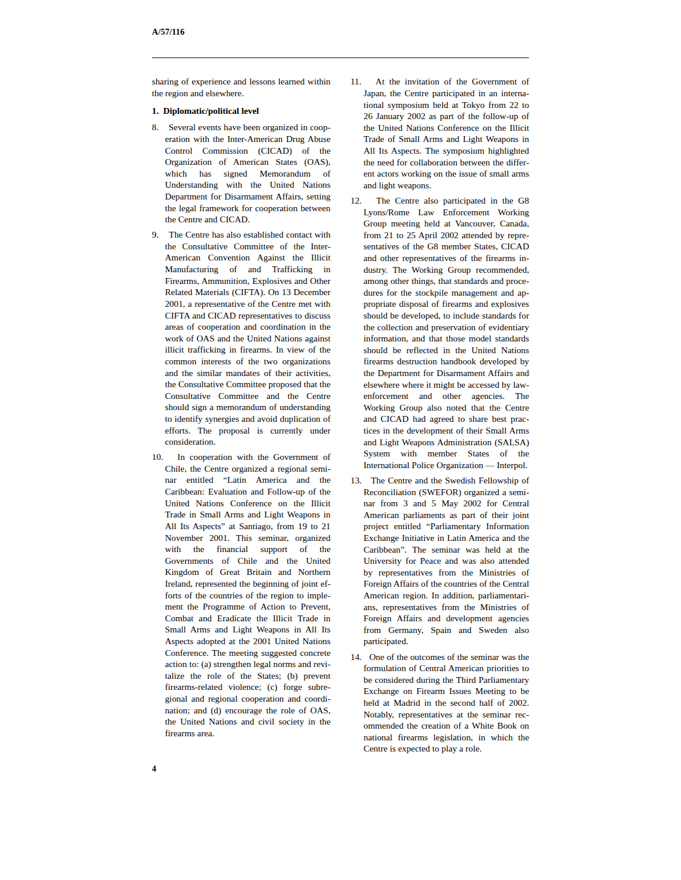A/57/116
sharing of experience and lessons learned within the region and elsewhere.
1. Diplomatic/political level
8. Several events have been organized in cooperation with the Inter-American Drug Abuse Control Commission (CICAD) of the Organization of American States (OAS), which has signed Memorandum of Understanding with the United Nations Department for Disarmament Affairs, setting the legal framework for cooperation between the Centre and CICAD.
9. The Centre has also established contact with the Consultative Committee of the Inter-American Convention Against the Illicit Manufacturing of and Trafficking in Firearms, Ammunition, Explosives and Other Related Materials (CIFTA). On 13 December 2001, a representative of the Centre met with CIFTA and CICAD representatives to discuss areas of cooperation and coordination in the work of OAS and the United Nations against illicit trafficking in firearms. In view of the common interests of the two organizations and the similar mandates of their activities, the Consultative Committee proposed that the Consultative Committee and the Centre should sign a memorandum of understanding to identify synergies and avoid duplication of efforts. The proposal is currently under consideration.
10. In cooperation with the Government of Chile, the Centre organized a regional seminar entitled “Latin America and the Caribbean: Evaluation and Follow-up of the United Nations Conference on the Illicit Trade in Small Arms and Light Weapons in All Its Aspects” at Santiago, from 19 to 21 November 2001. This seminar, organized with the financial support of the Governments of Chile and the United Kingdom of Great Britain and Northern Ireland, represented the beginning of joint efforts of the countries of the region to implement the Programme of Action to Prevent, Combat and Eradicate the Illicit Trade in Small Arms and Light Weapons in All Its Aspects adopted at the 2001 United Nations Conference. The meeting suggested concrete action to: (a) strengthen legal norms and revitalize the role of the States; (b) prevent firearms-related violence; (c) forge subregional and regional cooperation and coordination; and (d) encourage the role of OAS, the United Nations and civil society in the firearms area.
11. At the invitation of the Government of Japan, the Centre participated in an international symposium held at Tokyo from 22 to 26 January 2002 as part of the follow-up of the United Nations Conference on the Illicit Trade of Small Arms and Light Weapons in All Its Aspects. The symposium highlighted the need for collaboration between the different actors working on the issue of small arms and light weapons.
12. The Centre also participated in the G8 Lyons/Rome Law Enforcement Working Group meeting held at Vancouver, Canada, from 21 to 25 April 2002 attended by representatives of the G8 member States, CICAD and other representatives of the firearms industry. The Working Group recommended, among other things, that standards and procedures for the stockpile management and appropriate disposal of firearms and explosives should be developed, to include standards for the collection and preservation of evidentiary information, and that those model standards should be reflected in the United Nations firearms destruction handbook developed by the Department for Disarmament Affairs and elsewhere where it might be accessed by law-enforcement and other agencies. The Working Group also noted that the Centre and CICAD had agreed to share best practices in the development of their Small Arms and Light Weapons Administration (SALSA) System with member States of the International Police Organization — Interpol.
13. The Centre and the Swedish Fellowship of Reconciliation (SWEFOR) organized a seminar from 3 and 5 May 2002 for Central American parliaments as part of their joint project entitled “Parliamentary Information Exchange Initiative in Latin America and the Caribbean”. The seminar was held at the University for Peace and was also attended by representatives from the Ministries of Foreign Affairs of the countries of the Central American region. In addition, parliamentarians, representatives from the Ministries of Foreign Affairs and development agencies from Germany, Spain and Sweden also participated.
14. One of the outcomes of the seminar was the formulation of Central American priorities to be considered during the Third Parliamentary Exchange on Firearm Issues Meeting to be held at Madrid in the second half of 2002. Notably, representatives at the seminar recommended the creation of a White Book on national firearms legislation, in which the Centre is expected to play a role.
4